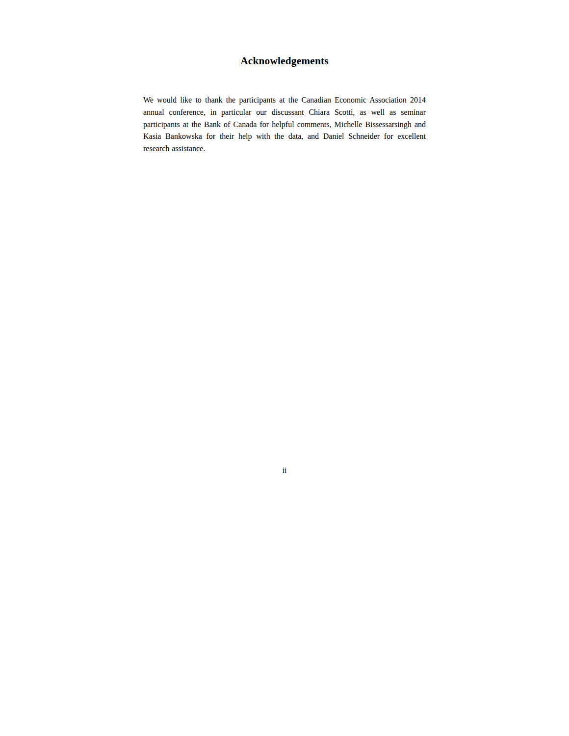Acknowledgements
We would like to thank the participants at the Canadian Economic Association 2014 annual conference, in particular our discussant Chiara Scotti, as well as seminar participants at the Bank of Canada for helpful comments, Michelle Bissessarsingh and Kasia Bankowska for their help with the data, and Daniel Schneider for excellent research assistance.
ii